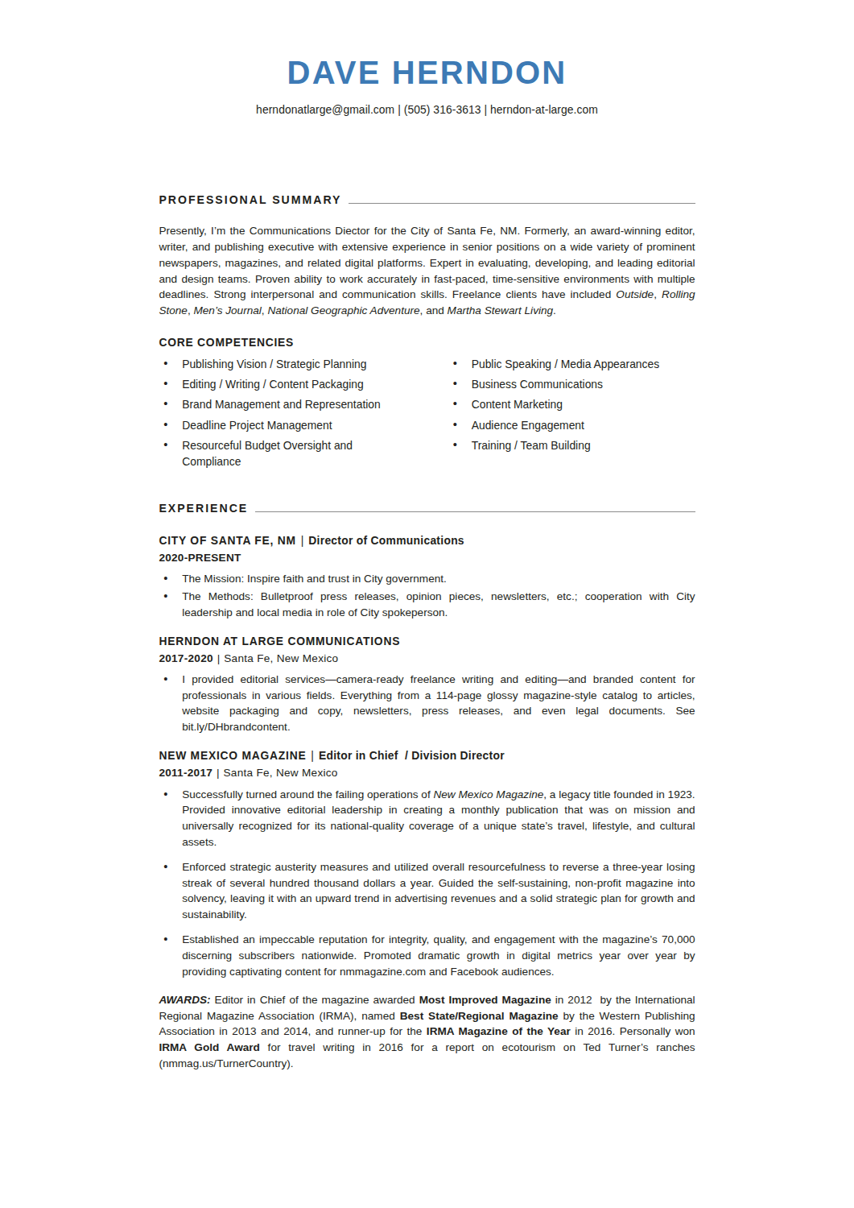DAVE HERNDON
herndonatlarge@gmail.com | (505) 316-3613 | herndon-at-large.com
Professional Summary
Presently, I’m the Communications Diector for the City of Santa Fe, NM. Formerly, an award-winning editor, writer, and publishing executive with extensive experience in senior positions on a wide variety of prominent newspapers, magazines, and related digital platforms. Expert in evaluating, developing, and leading editorial and design teams. Proven ability to work accurately in fast-paced, time-sensitive environments with multiple deadlines. Strong interpersonal and communication skills. Freelance clients have included Outside, Rolling Stone, Men’s Journal, National Geographic Adventure, and Martha Stewart Living.
Core Competencies
Publishing Vision / Strategic Planning
Editing / Writing / Content Packaging
Brand Management and Representation
Deadline Project Management
Resourceful Budget Oversight and Compliance
Public Speaking / Media Appearances
Business Communications
Content Marketing
Audience Engagement
Training / Team Building
Experience
City of Santa Fe, NM|Director of Communications
2020-PRESENT
The Mission: Inspire faith and trust in City government.
The Methods: Bulletproof press releases, opinion pieces, newsletters, etc.; cooperation with City leadership and local media in role of City spokeperson.
Herndon at Large Communications
2017-2020|Santa Fe, New Mexico
I provided editorial services—camera-ready freelance writing and editing—and branded content for professionals in various fields. Everything from a 114-page glossy magazine-style catalog to articles, website packaging and copy, newsletters, press releases, and even legal documents. See bit.ly/DHbrandcontent.
New Mexico Magazine|Editor in Chief / Division Director
2011-2017|Santa Fe, New Mexico
Successfully turned around the failing operations of New Mexico Magazine, a legacy title founded in 1923. Provided innovative editorial leadership in creating a monthly publication that was on mission and universally recognized for its national-quality coverage of a unique state’s travel, lifestyle, and cultural assets.
Enforced strategic austerity measures and utilized overall resourcefulness to reverse a three-year losing streak of several hundred thousand dollars a year. Guided the self-sustaining, non-profit magazine into solvency, leaving it with an upward trend in advertising revenues and a solid strategic plan for growth and sustainability.
Established an impeccable reputation for integrity, quality, and engagement with the magazine’s 70,000 discerning subscribers nationwide. Promoted dramatic growth in digital metrics year over year by providing captivating content for nmmagazine.com and Facebook audiences.
AWARDS: Editor in Chief of the magazine awarded Most Improved Magazine in 2012 by the International Regional Magazine Association (IRMA), named Best State/Regional Magazine by the Western Publishing Association in 2013 and 2014, and runner-up for the IRMA Magazine of the Year in 2016. Personally won IRMA Gold Award for travel writing in 2016 for a report on ecotourism on Ted Turner’s ranches (nmmag.us/TurnerCountry).